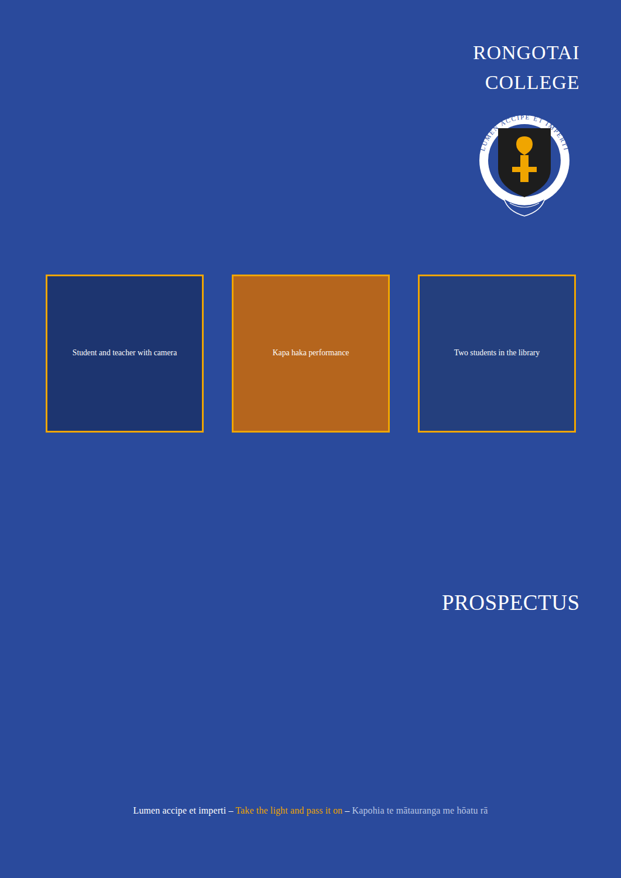Rongotai College
LUMEN ACCIPE ET IMPERTI
Media studies: a student films with a teacher's guidance.
Kapa haka group performing on stage.
Collaborative learning in the school library.
Prospectus
Lumen accipe et imperti – Take the light and pass it on – Kapohia te mātauranga me hōatu rā